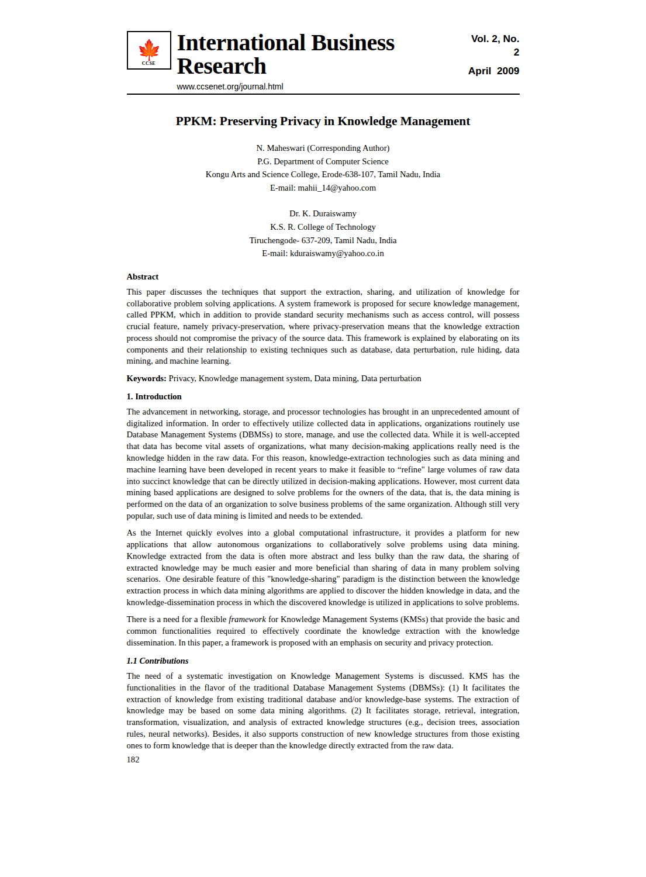🍁 CCSE
International Business Research
www.ccsenet.org/journal.html
Vol. 2, No. 2
April 2009
PPKM: Preserving Privacy in Knowledge Management
N. Maheswari (Corresponding Author)
P.G. Department of Computer Science
Kongu Arts and Science College, Erode-638-107, Tamil Nadu, India
E-mail: mahii_14@yahoo.com
Dr. K. Duraiswamy
K.S. R. College of Technology
Tiruchengode- 637-209, Tamil Nadu, India
E-mail: kduraiswamy@yahoo.co.in
Abstract
This paper discusses the techniques that support the extraction, sharing, and utilization of knowledge for collaborative problem solving applications. A system framework is proposed for secure knowledge management, called PPKM, which in addition to provide standard security mechanisms such as access control, will possess crucial feature, namely privacy-preservation, where privacy-preservation means that the knowledge extraction process should not compromise the privacy of the source data. This framework is explained by elaborating on its components and their relationship to existing techniques such as database, data perturbation, rule hiding, data mining, and machine learning.
Keywords: Privacy, Knowledge management system, Data mining, Data perturbation
1. Introduction
The advancement in networking, storage, and processor technologies has brought in an unprecedented amount of digitalized information. In order to effectively utilize collected data in applications, organizations routinely use Database Management Systems (DBMSs) to store, manage, and use the collected data. While it is well-accepted that data has become vital assets of organizations, what many decision-making applications really need is the knowledge hidden in the raw data. For this reason, knowledge-extraction technologies such as data mining and machine learning have been developed in recent years to make it feasible to “refine" large volumes of raw data into succinct knowledge that can be directly utilized in decision-making applications. However, most current data mining based applications are designed to solve problems for the owners of the data, that is, the data mining is performed on the data of an organization to solve business problems of the same organization. Although still very popular, such use of data mining is limited and needs to be extended.
As the Internet quickly evolves into a global computational infrastructure, it provides a platform for new applications that allow autonomous organizations to collaboratively solve problems using data mining. Knowledge extracted from the data is often more abstract and less bulky than the raw data, the sharing of extracted knowledge may be much easier and more beneficial than sharing of data in many problem solving scenarios. One desirable feature of this "knowledge-sharing" paradigm is the distinction between the knowledge extraction process in which data mining algorithms are applied to discover the hidden knowledge in data, and the knowledge-dissemination process in which the discovered knowledge is utilized in applications to solve problems.
There is a need for a flexible framework for Knowledge Management Systems (KMSs) that provide the basic and common functionalities required to effectively coordinate the knowledge extraction with the knowledge dissemination. In this paper, a framework is proposed with an emphasis on security and privacy protection.
1.1 Contributions
The need of a systematic investigation on Knowledge Management Systems is discussed. KMS has the functionalities in the flavor of the traditional Database Management Systems (DBMSs): (1) It facilitates the extraction of knowledge from existing traditional database and/or knowledge-base systems. The extraction of knowledge may be based on some data mining algorithms. (2) It facilitates storage, retrieval, integration, transformation, visualization, and analysis of extracted knowledge structures (e.g., decision trees, association rules, neural networks). Besides, it also supports construction of new knowledge structures from those existing ones to form knowledge that is deeper than the knowledge directly extracted from the raw data.
182